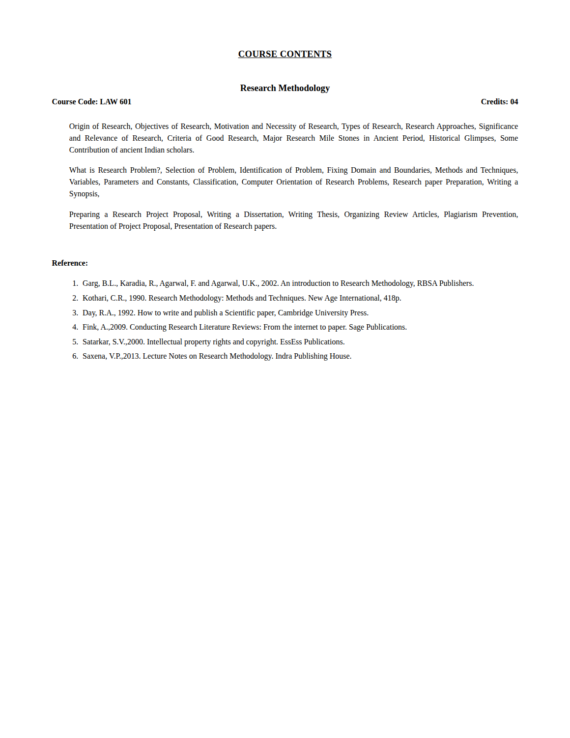COURSE CONTENTS
Research Methodology
Course Code: LAW 601 Credits: 04
Origin of Research, Objectives of Research, Motivation and Necessity of Research, Types of Research, Research Approaches, Significance and Relevance of Research, Criteria of Good Research, Major Research Mile Stones in Ancient Period, Historical Glimpses, Some Contribution of ancient Indian scholars.
What is Research Problem?, Selection of Problem, Identification of Problem, Fixing Domain and Boundaries, Methods and Techniques, Variables, Parameters and Constants, Classification, Computer Orientation of Research Problems, Research paper Preparation, Writing a Synopsis,
Preparing a Research Project Proposal, Writing a Dissertation, Writing Thesis, Organizing Review Articles, Plagiarism Prevention, Presentation of Project Proposal, Presentation of Research papers.
Reference:
Garg, B.L., Karadia, R., Agarwal, F. and Agarwal, U.K., 2002. An introduction to Research Methodology, RBSA Publishers.
Kothari, C.R., 1990. Research Methodology: Methods and Techniques. New Age International, 418p.
Day, R.A., 1992. How to write and publish a Scientific paper, Cambridge University Press.
Fink, A.,2009. Conducting Research Literature Reviews: From the internet to paper. Sage Publications.
Satarkar, S.V.,2000. Intellectual property rights and copyright. EssEss Publications.
Saxena, V.P.,2013. Lecture Notes on Research Methodology. Indra Publishing House.